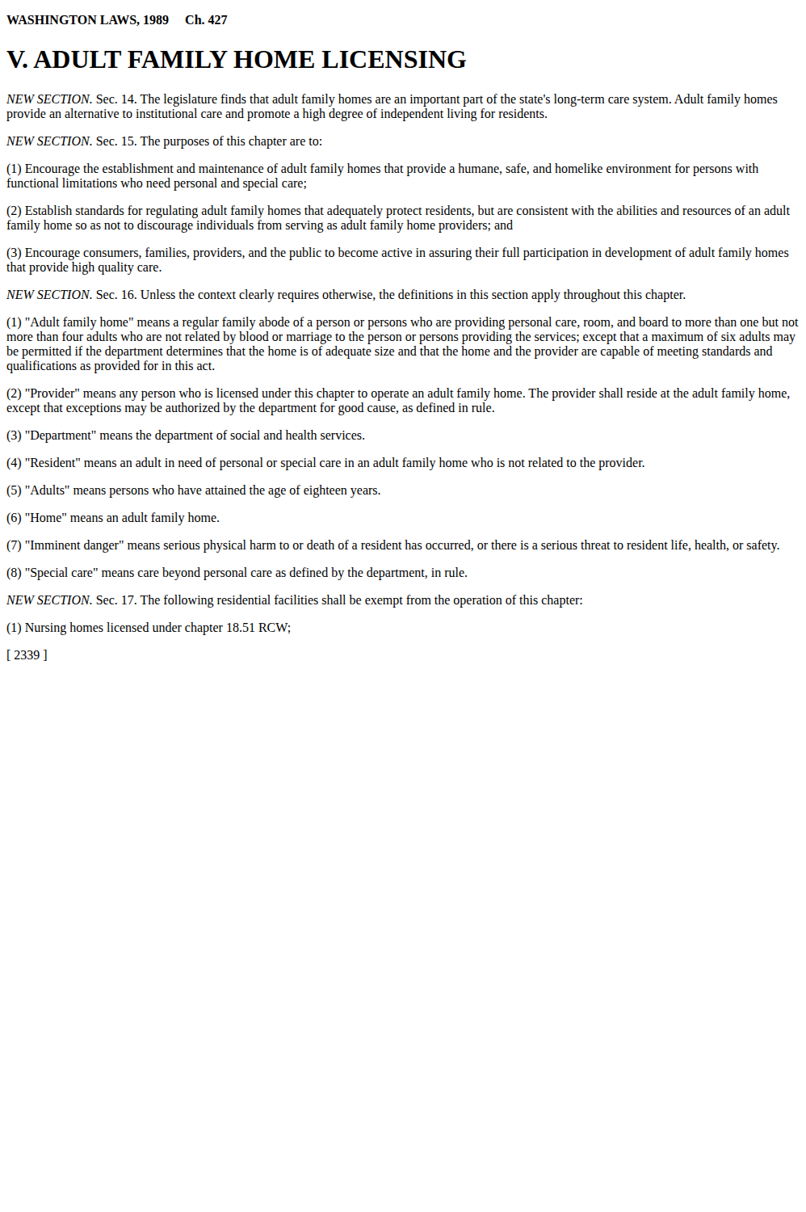WASHINGTON LAWS, 1989 Ch. 427
V. ADULT FAMILY HOME LICENSING
NEW SECTION. Sec. 14. The legislature finds that adult family homes are an important part of the state's long-term care system. Adult family homes provide an alternative to institutional care and promote a high degree of independent living for residents.
NEW SECTION. Sec. 15. The purposes of this chapter are to:
(1) Encourage the establishment and maintenance of adult family homes that provide a humane, safe, and homelike environment for persons with functional limitations who need personal and special care;
(2) Establish standards for regulating adult family homes that adequately protect residents, but are consistent with the abilities and resources of an adult family home so as not to discourage individuals from serving as adult family home providers; and
(3) Encourage consumers, families, providers, and the public to become active in assuring their full participation in development of adult family homes that provide high quality care.
NEW SECTION. Sec. 16. Unless the context clearly requires otherwise, the definitions in this section apply throughout this chapter.
(1) "Adult family home" means a regular family abode of a person or persons who are providing personal care, room, and board to more than one but not more than four adults who are not related by blood or marriage to the person or persons providing the services; except that a maximum of six adults may be permitted if the department determines that the home is of adequate size and that the home and the provider are capable of meeting standards and qualifications as provided for in this act.
(2) "Provider" means any person who is licensed under this chapter to operate an adult family home. The provider shall reside at the adult family home, except that exceptions may be authorized by the department for good cause, as defined in rule.
(3) "Department" means the department of social and health services.
(4) "Resident" means an adult in need of personal or special care in an adult family home who is not related to the provider.
(5) "Adults" means persons who have attained the age of eighteen years.
(6) "Home" means an adult family home.
(7) "Imminent danger" means serious physical harm to or death of a resident has occurred, or there is a serious threat to resident life, health, or safety.
(8) "Special care" means care beyond personal care as defined by the department, in rule.
NEW SECTION. Sec. 17. The following residential facilities shall be exempt from the operation of this chapter:
(1) Nursing homes licensed under chapter 18.51 RCW;
[ 2339 ]